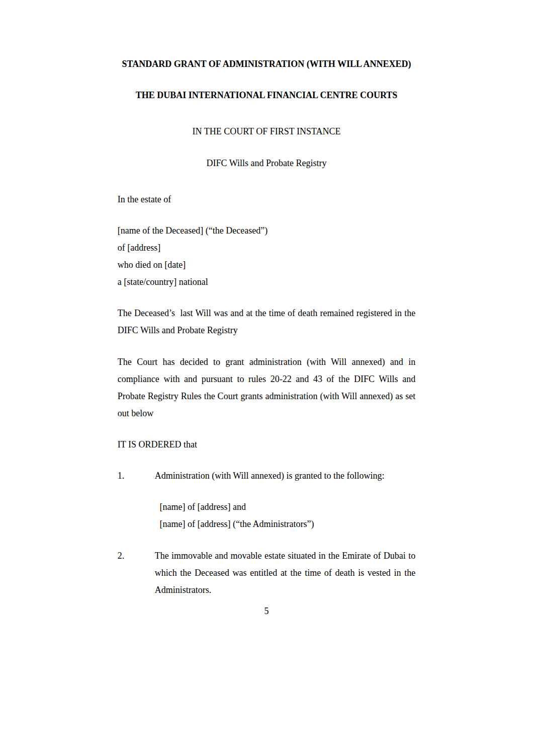STANDARD GRANT OF ADMINISTRATION (WITH WILL ANNEXED)
THE DUBAI INTERNATIONAL FINANCIAL CENTRE COURTS
IN THE COURT OF FIRST INSTANCE
DIFC Wills and Probate Registry
In the estate of
[name of the Deceased] (“the Deceased”)
of [address]
who died on [date]
a [state/country] national
The Deceased’s last Will was and at the time of death remained registered in the DIFC Wills and Probate Registry
The Court has decided to grant administration (with Will annexed) and in compliance with and pursuant to rules 20-22 and 43 of the DIFC Wills and Probate Registry Rules the Court grants administration (with Will annexed) as set out below
IT IS ORDERED that
Administration (with Will annexed) is granted to the following:
[name] of [address] and
[name] of [address] (“the Administrators”)
The immovable and movable estate situated in the Emirate of Dubai to which the Deceased was entitled at the time of death is vested in the Administrators.
5